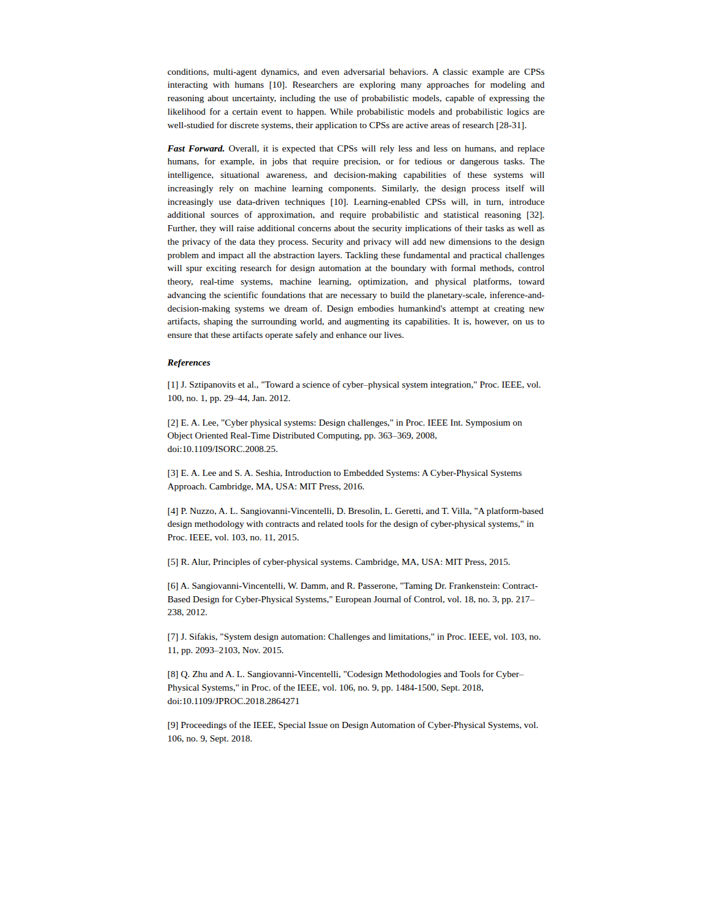conditions, multi-agent dynamics, and even adversarial behaviors. A classic example are CPSs interacting with humans [10]. Researchers are exploring many approaches for modeling and reasoning about uncertainty, including the use of probabilistic models, capable of expressing the likelihood for a certain event to happen. While probabilistic models and probabilistic logics are well-studied for discrete systems, their application to CPSs are active areas of research [28-31].
Fast Forward. Overall, it is expected that CPSs will rely less and less on humans, and replace humans, for example, in jobs that require precision, or for tedious or dangerous tasks. The intelligence, situational awareness, and decision-making capabilities of these systems will increasingly rely on machine learning components. Similarly, the design process itself will increasingly use data-driven techniques [10]. Learning-enabled CPSs will, in turn, introduce additional sources of approximation, and require probabilistic and statistical reasoning [32]. Further, they will raise additional concerns about the security implications of their tasks as well as the privacy of the data they process. Security and privacy will add new dimensions to the design problem and impact all the abstraction layers. Tackling these fundamental and practical challenges will spur exciting research for design automation at the boundary with formal methods, control theory, real-time systems, machine learning, optimization, and physical platforms, toward advancing the scientific foundations that are necessary to build the planetary-scale, inference-and-decision-making systems we dream of. Design embodies humankind's attempt at creating new artifacts, shaping the surrounding world, and augmenting its capabilities. It is, however, on us to ensure that these artifacts operate safely and enhance our lives.
References
[1] J. Sztipanovits et al., "Toward a science of cyber–physical system integration," Proc. IEEE, vol. 100, no. 1, pp. 29–44, Jan. 2012.
[2] E. A. Lee, "Cyber physical systems: Design challenges," in Proc. IEEE Int. Symposium on Object Oriented Real-Time Distributed Computing, pp. 363–369, 2008, doi:10.1109/ISORC.2008.25.
[3] E. A. Lee and S. A. Seshia, Introduction to Embedded Systems: A Cyber-Physical Systems Approach. Cambridge, MA, USA: MIT Press, 2016.
[4] P. Nuzzo, A. L. Sangiovanni-Vincentelli, D. Bresolin, L. Geretti, and T. Villa, "A platform-based design methodology with contracts and related tools for the design of cyber-physical systems," in Proc. IEEE, vol. 103, no. 11, 2015.
[5] R. Alur, Principles of cyber-physical systems. Cambridge, MA, USA: MIT Press, 2015.
[6] A. Sangiovanni-Vincentelli, W. Damm, and R. Passerone, "Taming Dr. Frankenstein: Contract-Based Design for Cyber-Physical Systems," European Journal of Control, vol. 18, no. 3, pp. 217–238, 2012.
[7] J. Sifakis, "System design automation: Challenges and limitations," in Proc. IEEE, vol. 103, no. 11, pp. 2093–2103, Nov. 2015.
[8] Q. Zhu and A. L. Sangiovanni-Vincentelli, "Codesign Methodologies and Tools for Cyber–Physical Systems," in Proc. of the IEEE, vol. 106, no. 9, pp. 1484-1500, Sept. 2018, doi:10.1109/JPROC.2018.2864271
[9] Proceedings of the IEEE, Special Issue on Design Automation of Cyber-Physical Systems, vol. 106, no. 9, Sept. 2018.